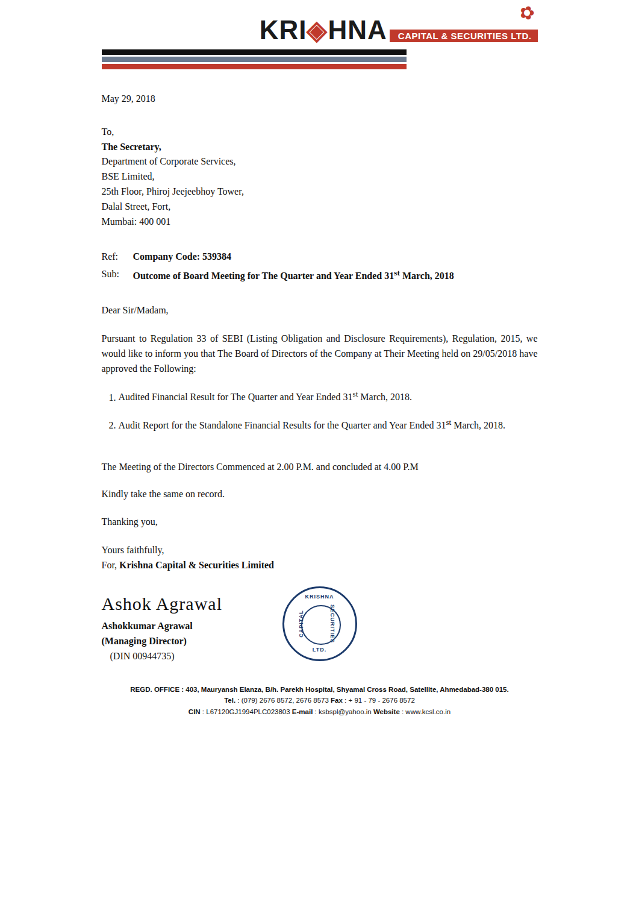✿
KRI◈HNA
CAPITAL & SECURITIES LTD.
May 29, 2018
To,
The Secretary,
Department of Corporate Services,
BSE Limited,
25th Floor, Phiroj Jeejeebhoy Tower,
Dalal Street, Fort,
Mumbai: 400 001
Ref: Company Code: 539384
Sub: Outcome of Board Meeting for The Quarter and Year Ended 31st March, 2018
Dear Sir/Madam,
Pursuant to Regulation 33 of SEBI (Listing Obligation and Disclosure Requirements), Regulation, 2015, we would like to inform you that The Board of Directors of the Company at Their Meeting held on 29/05/2018 have approved the Following:
Audited Financial Result for The Quarter and Year Ended 31st March, 2018.
Audit Report for the Standalone Financial Results for the Quarter and Year Ended 31st March, 2018.
The Meeting of the Directors Commenced at 2.00 P.M. and concluded at 4.00 P.M
Kindly take the same on record.
Thanking you,
Yours faithfully,
For, Krishna Capital & Securities Limited
Ashok Agrawal
Ashokkumar Agrawal
(Managing Director)
(DIN 00944735)
KRISHNA CAPITAL SECURITIES LTD.
REGD. OFFICE : 403, Mauryansh Elanza, B/h. Parekh Hospital, Shyamal Cross Road, Satellite, Ahmedabad-380 015.
Tel. : (079) 2676 8572, 2676 8573 Fax : + 91 - 79 - 2676 8572
CIN : L67120GJ1994PLC023803 E-mail : ksbspl@yahoo.in Website : www.kcsl.co.in